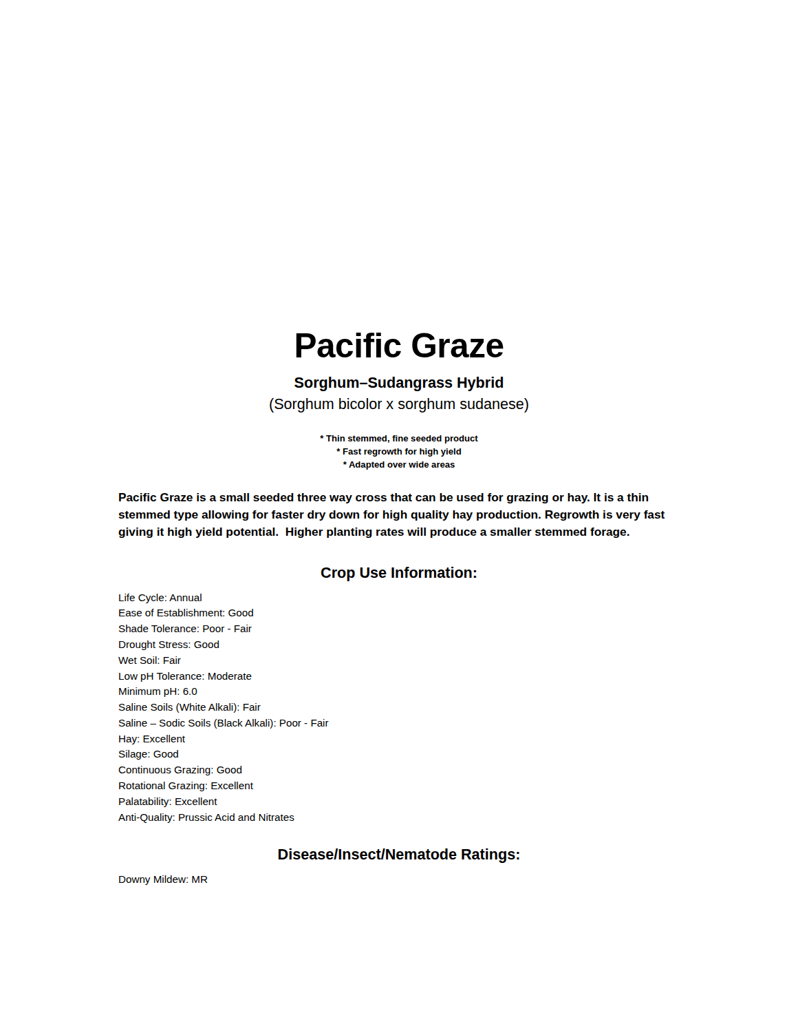Pacific Graze
Sorghum–Sudangrass Hybrid
(Sorghum bicolor x sorghum sudanese)
* Thin stemmed, fine seeded product
* Fast regrowth for high yield
* Adapted over wide areas
Pacific Graze is a small seeded three way cross that can be used for grazing or hay. It is a thin stemmed type allowing for faster dry down for high quality hay production. Regrowth is very fast giving it high yield potential. Higher planting rates will produce a smaller stemmed forage.
Crop Use Information:
Life Cycle: Annual
Ease of Establishment: Good
Shade Tolerance: Poor - Fair
Drought Stress: Good
Wet Soil: Fair
Low pH Tolerance: Moderate
Minimum pH: 6.0
Saline Soils (White Alkali): Fair
Saline – Sodic Soils (Black Alkali): Poor - Fair
Hay: Excellent
Silage: Good
Continuous Grazing: Good
Rotational Grazing: Excellent
Palatability: Excellent
Anti-Quality: Prussic Acid and Nitrates
Disease/Insect/Nematode Ratings:
Downy Mildew: MR